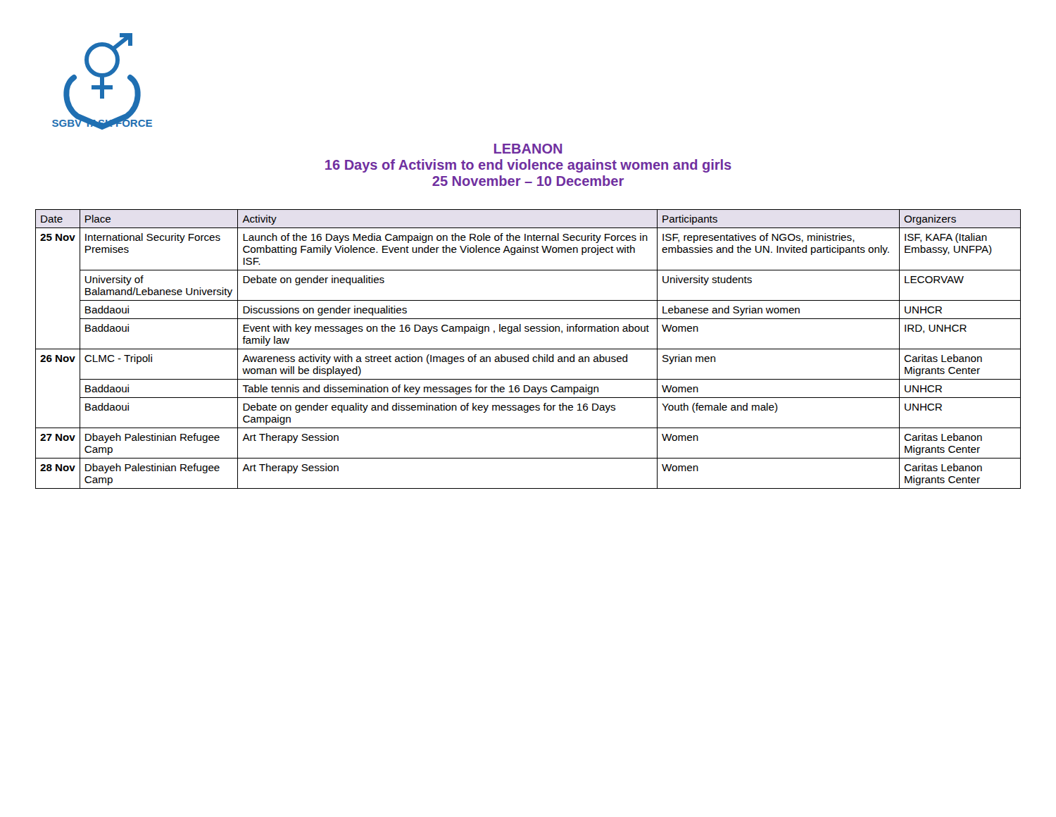SGBV TASK FORCE
LEBANON
16 Days of Activism to end violence against women and girls
25 November – 10 December
| Date | Place | Activity | Participants | Organizers |
| --- | --- | --- | --- | --- |
| 25 Nov | International Security Forces Premises | Launch of the 16 Days Media Campaign on the Role of the Internal Security Forces in Combatting Family Violence. Event under the Violence Against Women project with ISF. | ISF, representatives of NGOs, ministries, embassies and the UN. Invited participants only. | ISF, KAFA (Italian Embassy, UNFPA) |
| University of Balamand/Lebanese University | Debate on gender inequalities | University students | LECORVAW |
| Baddaoui | Discussions on gender inequalities | Lebanese and Syrian women | UNHCR |
| Baddaoui | Event with key messages on the 16 Days Campaign , legal session, information about family law | Women | IRD, UNHCR |
| 26 Nov | CLMC - Tripoli | Awareness activity with a street action (Images of an abused child and an abused woman will be displayed) | Syrian men | Caritas Lebanon Migrants Center |
| Baddaoui | Table tennis and dissemination of key messages for the 16 Days Campaign | Women | UNHCR |
| Baddaoui | Debate on gender equality and dissemination of key messages for the 16 Days Campaign | Youth (female and male) | UNHCR |
| 27 Nov | Dbayeh Palestinian Refugee Camp | Art Therapy Session | Women | Caritas Lebanon Migrants Center |
| 28 Nov | Dbayeh Palestinian Refugee Camp | Art Therapy Session | Women | Caritas Lebanon Migrants Center |